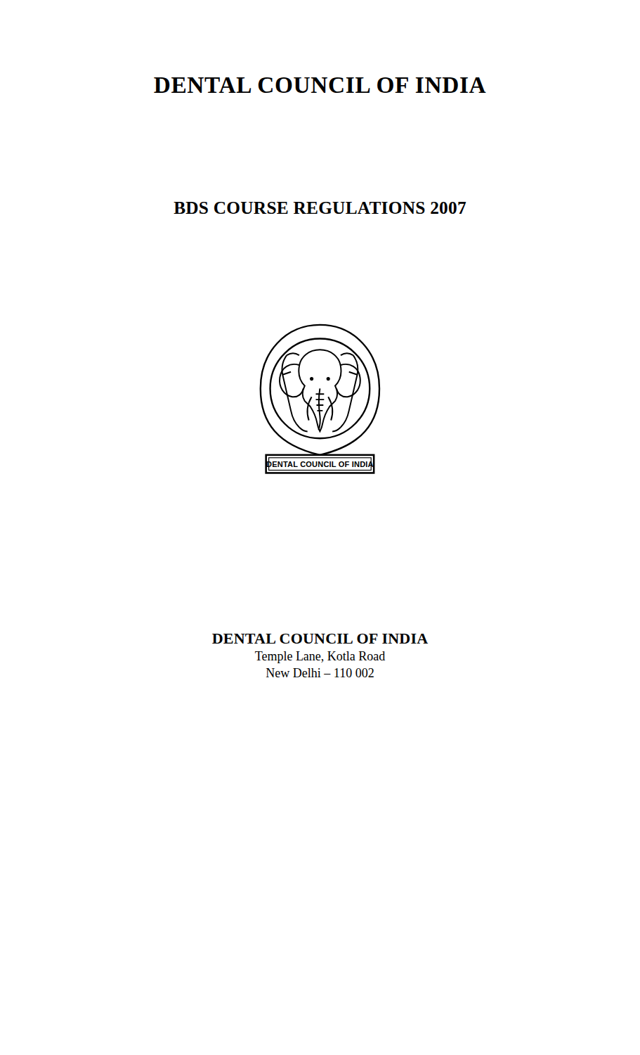DENTAL COUNCIL OF INDIA
BDS COURSE REGULATIONS 2007
DENTAL COUNCIL OF INDIA
DENTAL COUNCIL OF INDIA
Temple Lane, Kotla Road
New Delhi – 110 002